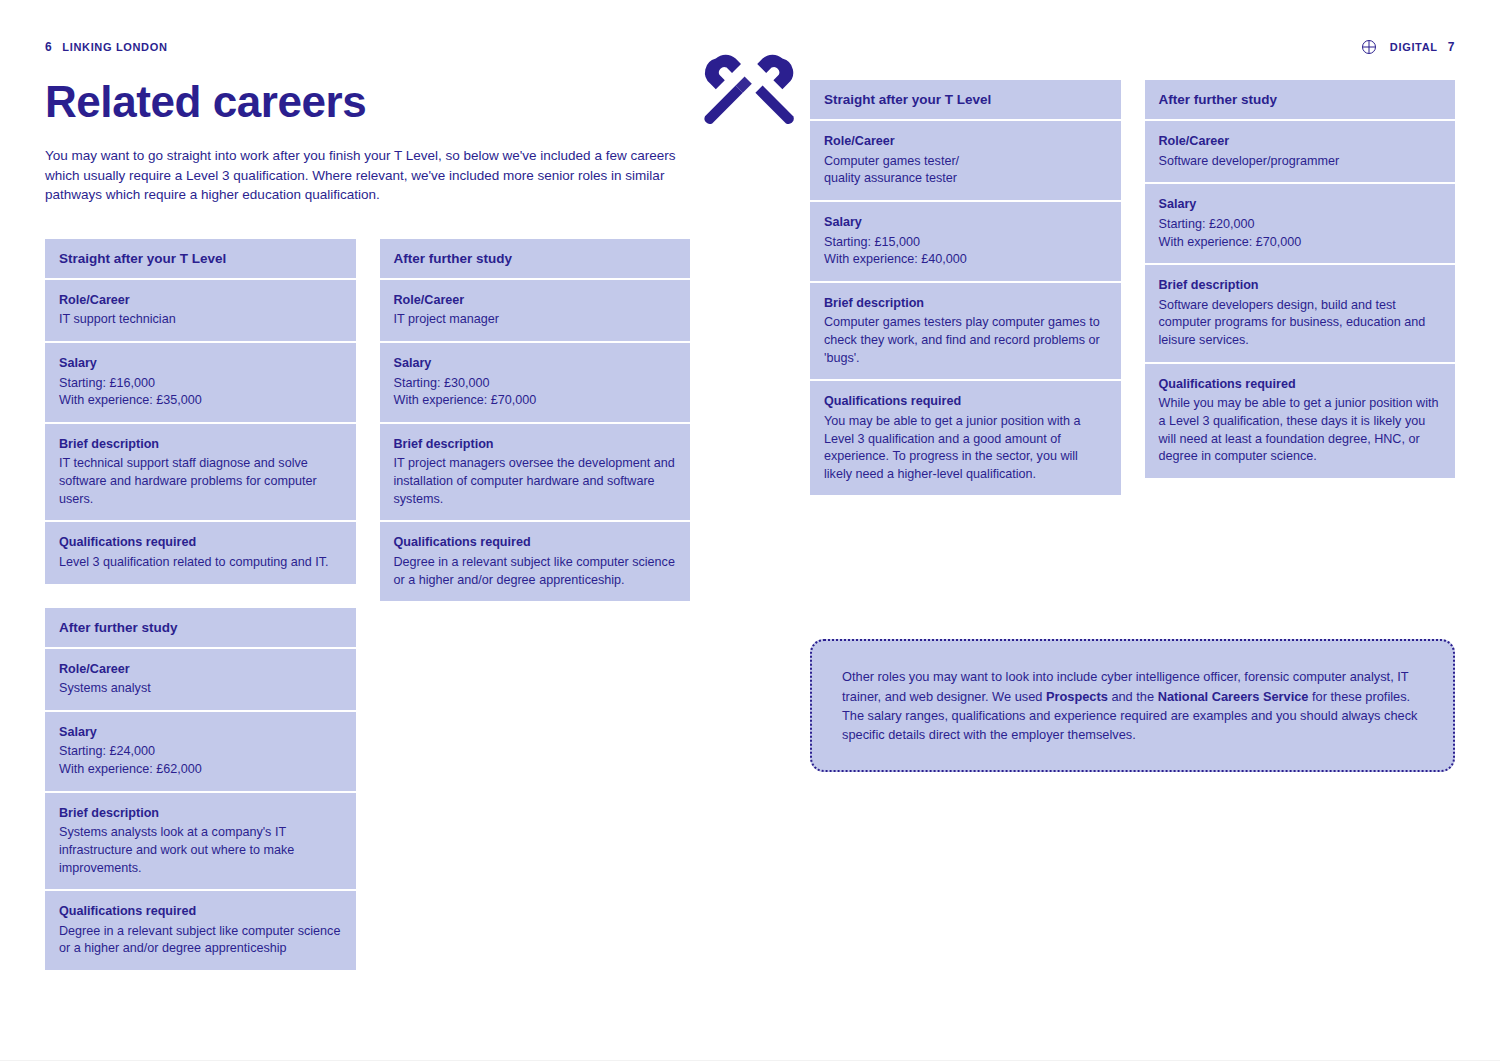6 LINKING LONDON
Related careers
You may want to go straight into work after you finish your T Level, so below we've included a few careers which usually require a Level 3 qualification. Where relevant, we've included more senior roles in similar pathways which require a higher education qualification.
Straight after your T Level
Role/Career
IT support technician
Salary
Starting: £16,000
With experience: £35,000
Brief description
IT technical support staff diagnose and solve software and hardware problems for computer users.
Qualifications required
Level 3 qualification related to computing and IT.
After further study
Role/Career
Systems analyst
Salary
Starting: £24,000
With experience: £62,000
Brief description
Systems analysts look at a company's IT infrastructure and work out where to make improvements.
Qualifications required
Degree in a relevant subject like computer science or a higher and/or degree apprenticeship
After further study
Role/Career
IT project manager
Salary
Starting: £30,000
With experience: £70,000
Brief description
IT project managers oversee the development and installation of computer hardware and software systems.
Qualifications required
Degree in a relevant subject like computer science or a higher and/or degree apprenticeship.
DIGITAL 7
Straight after your T Level
Role/Career
Computer games tester/
quality assurance tester
Salary
Starting: £15,000
With experience: £40,000
Brief description
Computer games testers play computer games to check they work, and find and record problems or 'bugs'.
Qualifications required
You may be able to get a junior position with a Level 3 qualification and a good amount of experience. To progress in the sector, you will likely need a higher-level qualification.
After further study
Role/Career
Software developer/programmer
Salary
Starting: £20,000
With experience: £70,000
Brief description
Software developers design, build and test computer programs for business, education and leisure services.
Qualifications required
While you may be able to get a junior position with a Level 3 qualification, these days it is likely you will need at least a foundation degree, HNC, or degree in computer science.
Other roles you may want to look into include cyber intelligence officer, forensic computer analyst, IT trainer, and web designer. We used Prospects and the National Careers Service for these profiles. The salary ranges, qualifications and experience required are examples and you should always check specific details direct with the employer themselves.